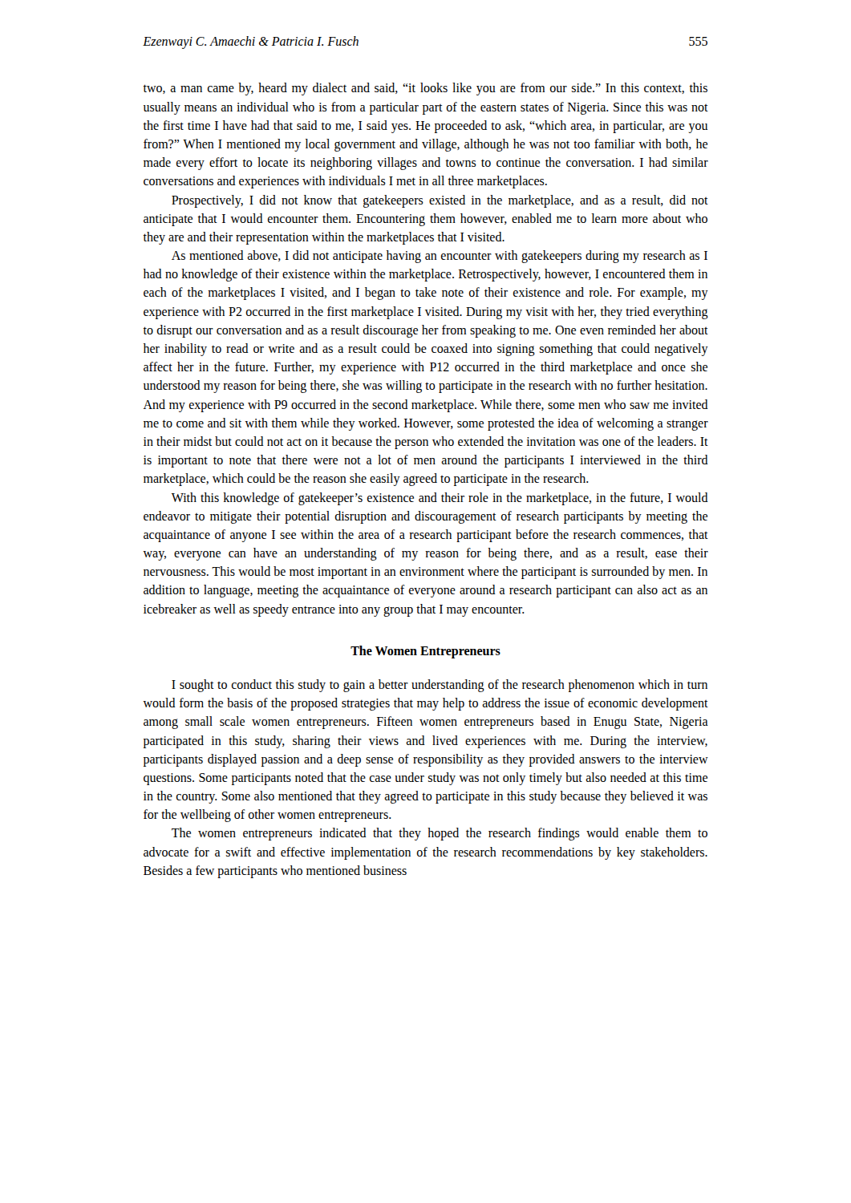Ezenwayi C. Amaechi & Patricia I. Fusch 555
two, a man came by, heard my dialect and said, “it looks like you are from our side.” In this context, this usually means an individual who is from a particular part of the eastern states of Nigeria. Since this was not the first time I have had that said to me, I said yes. He proceeded to ask, “which area, in particular, are you from?” When I mentioned my local government and village, although he was not too familiar with both, he made every effort to locate its neighboring villages and towns to continue the conversation. I had similar conversations and experiences with individuals I met in all three marketplaces.
Prospectively, I did not know that gatekeepers existed in the marketplace, and as a result, did not anticipate that I would encounter them. Encountering them however, enabled me to learn more about who they are and their representation within the marketplaces that I visited.
As mentioned above, I did not anticipate having an encounter with gatekeepers during my research as I had no knowledge of their existence within the marketplace. Retrospectively, however, I encountered them in each of the marketplaces I visited, and I began to take note of their existence and role. For example, my experience with P2 occurred in the first marketplace I visited. During my visit with her, they tried everything to disrupt our conversation and as a result discourage her from speaking to me. One even reminded her about her inability to read or write and as a result could be coaxed into signing something that could negatively affect her in the future. Further, my experience with P12 occurred in the third marketplace and once she understood my reason for being there, she was willing to participate in the research with no further hesitation. And my experience with P9 occurred in the second marketplace. While there, some men who saw me invited me to come and sit with them while they worked. However, some protested the idea of welcoming a stranger in their midst but could not act on it because the person who extended the invitation was one of the leaders. It is important to note that there were not a lot of men around the participants I interviewed in the third marketplace, which could be the reason she easily agreed to participate in the research.
With this knowledge of gatekeeper’s existence and their role in the marketplace, in the future, I would endeavor to mitigate their potential disruption and discouragement of research participants by meeting the acquaintance of anyone I see within the area of a research participant before the research commences, that way, everyone can have an understanding of my reason for being there, and as a result, ease their nervousness. This would be most important in an environment where the participant is surrounded by men. In addition to language, meeting the acquaintance of everyone around a research participant can also act as an icebreaker as well as speedy entrance into any group that I may encounter.
The Women Entrepreneurs
I sought to conduct this study to gain a better understanding of the research phenomenon which in turn would form the basis of the proposed strategies that may help to address the issue of economic development among small scale women entrepreneurs. Fifteen women entrepreneurs based in Enugu State, Nigeria participated in this study, sharing their views and lived experiences with me. During the interview, participants displayed passion and a deep sense of responsibility as they provided answers to the interview questions. Some participants noted that the case under study was not only timely but also needed at this time in the country. Some also mentioned that they agreed to participate in this study because they believed it was for the wellbeing of other women entrepreneurs.
The women entrepreneurs indicated that they hoped the research findings would enable them to advocate for a swift and effective implementation of the research recommendations by key stakeholders. Besides a few participants who mentioned business